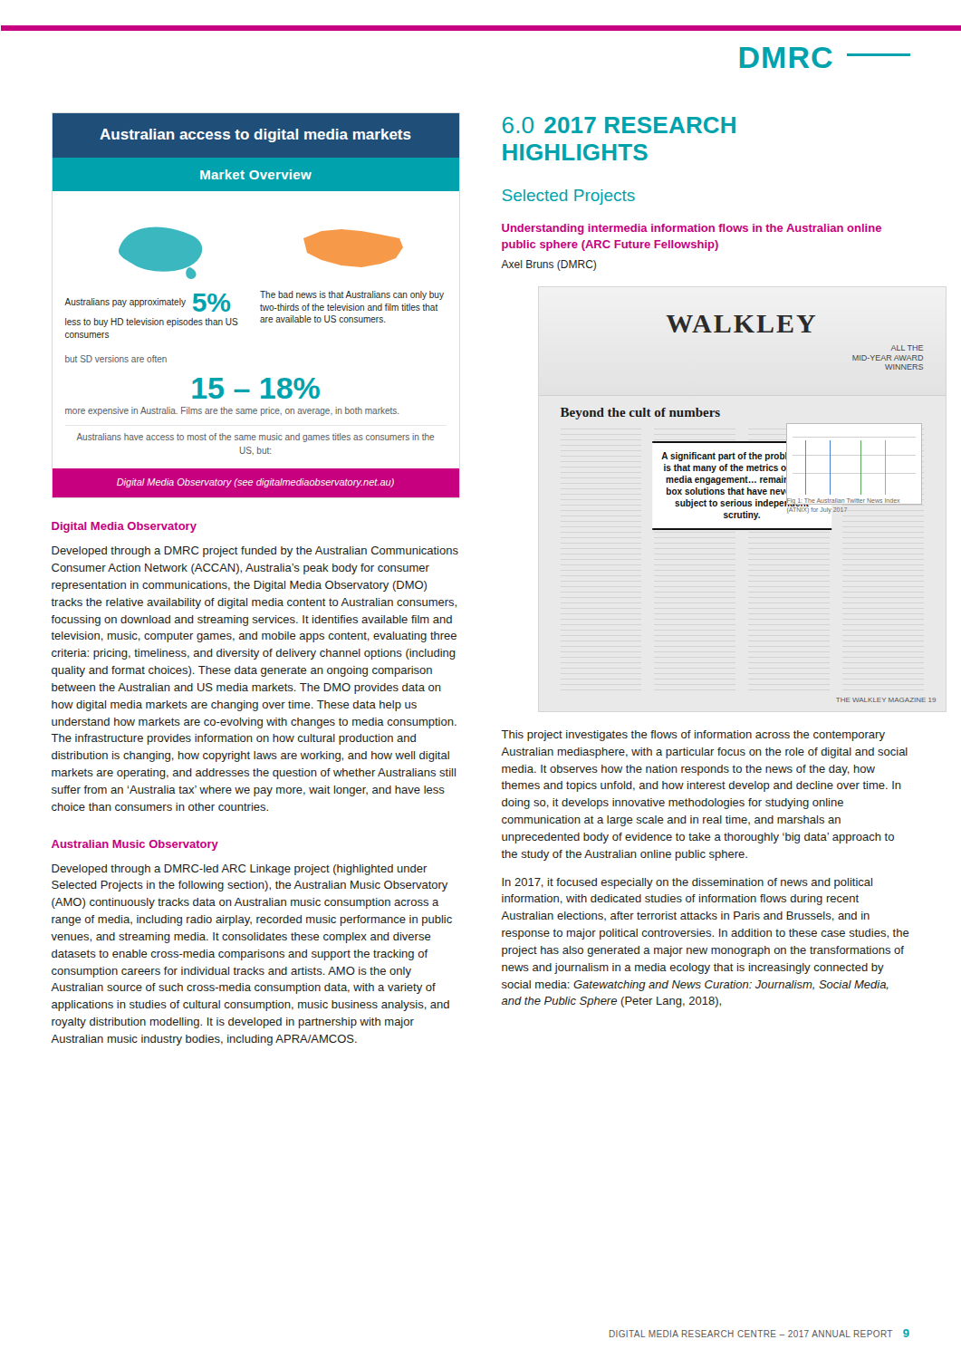DMRC
Australian access to digital media markets
Market Overview
Australians pay approximately 5% less to buy HD television episodes than US consumers
The bad news is that Australians can only buy two-thirds of the television and film titles that are available to US consumers.
but SD versions are often
15 – 18%
more expensive in Australia. Films are the same price, on average, in both markets.
Australians have access to most of the same music and games titles as consumers in the US, but:
Digital Media Observatory (see digitalmediaobservatory.net.au)
Digital Media Observatory
Developed through a DMRC project funded by the Australian Communications Consumer Action Network (ACCAN), Australia’s peak body for consumer representation in communications, the Digital Media Observatory (DMO) tracks the relative availability of digital media content to Australian consumers, focussing on download and streaming services. It identifies available film and television, music, computer games, and mobile apps content, evaluating three criteria: pricing, timeliness, and diversity of delivery channel options (including quality and format choices). These data generate an ongoing comparison between the Australian and US media markets. The DMO provides data on how digital media markets are changing over time. These data help us understand how markets are co-evolving with changes to media consumption. The infrastructure provides information on how cultural production and distribution is changing, how copyright laws are working, and how well digital markets are operating, and addresses the question of whether Australians still suffer from an ‘Australia tax’ where we pay more, wait longer, and have less choice than consumers in other countries.
Australian Music Observatory
Developed through a DMRC-led ARC Linkage project (highlighted under Selected Projects in the following section), the Australian Music Observatory (AMO) continuously tracks data on Australian music consumption across a range of media, including radio airplay, recorded music performance in public venues, and streaming media. It consolidates these complex and diverse datasets to enable cross-media comparisons and support the tracking of consumption careers for individual tracks and artists. AMO is the only Australian source of such cross-media consumption data, with a variety of applications in studies of cultural consumption, music business analysis, and royalty distribution modelling. It is developed in partnership with major Australian music industry bodies, including APRA/AMCOS.
6.02017 RESEARCH
HIGHLIGHTS
Selected Projects
Understanding intermedia information flows in the Australian online public sphere (ARC Future Fellowship)
Axel Bruns (DMRC)
WALKLEY
ALL THE
MID-YEAR AWARD
WINNERS
Beyond the cult of numbers
A significant part of the problem here is that many of the metrics on social media engagement… remain black-box solutions that have never been subject to serious independent scrutiny.
Fig 1: The Australian Twitter News Index (ATNIX) for July 2017
THE WALKLEY MAGAZINE 19
This project investigates the flows of information across the contemporary Australian mediasphere, with a particular focus on the role of digital and social media. It observes how the nation responds to the news of the day, how themes and topics unfold, and how interest develop and decline over time. In doing so, it develops innovative methodologies for studying online communication at a large scale and in real time, and marshals an unprecedented body of evidence to take a thoroughly ‘big data’ approach to the study of the Australian online public sphere.
In 2017, it focused especially on the dissemination of news and political information, with dedicated studies of information flows during recent Australian elections, after terrorist attacks in Paris and Brussels, and in response to major political controversies. In addition to these case studies, the project has also generated a major new monograph on the transformations of news and journalism in a media ecology that is increasingly connected by social media: Gatewatching and News Curation: Journalism, Social Media, and the Public Sphere (Peter Lang, 2018),
DIGITAL MEDIA RESEARCH CENTRE – 2017 ANNUAL REPORT 9